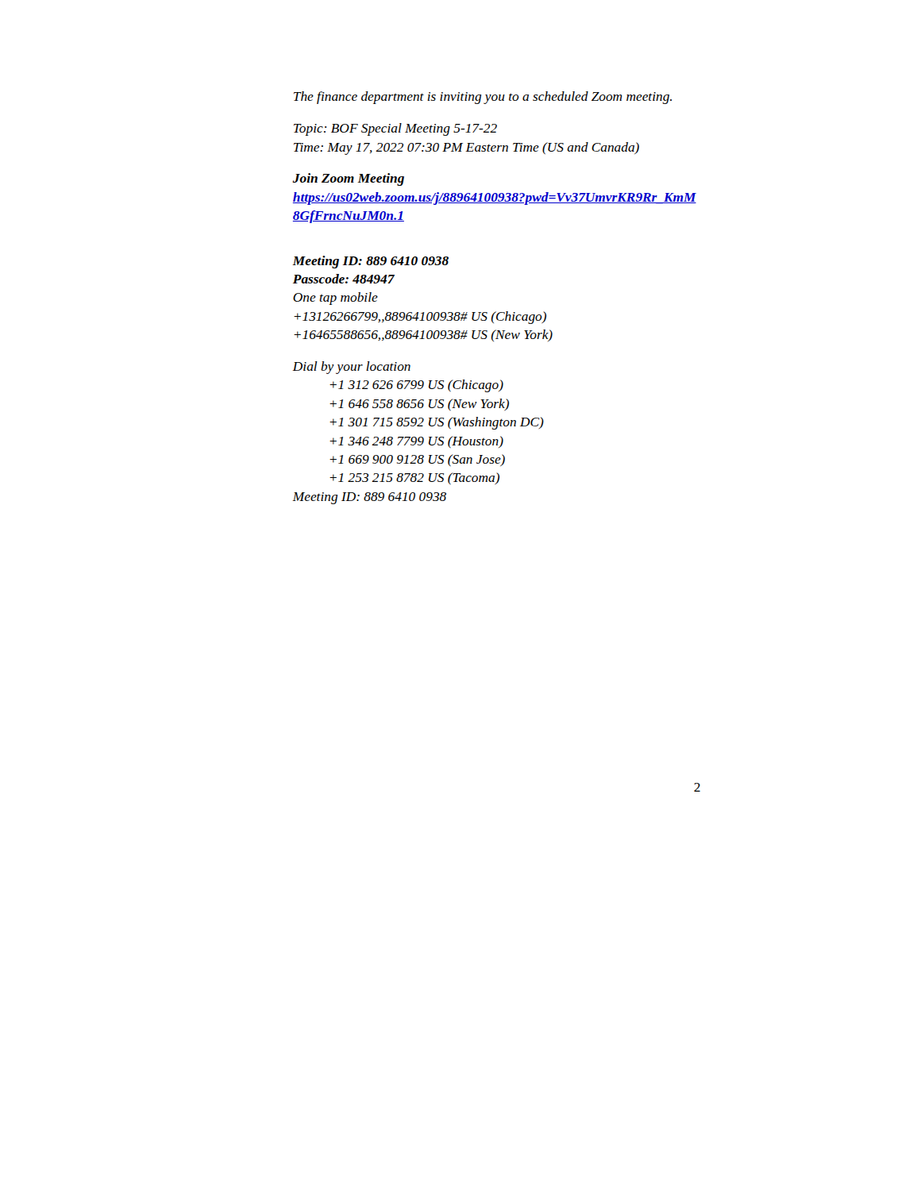The finance department is inviting you to a scheduled Zoom meeting.
Topic: BOF Special Meeting 5-17-22
Time: May 17, 2022 07:30 PM Eastern Time (US and Canada)
Join Zoom Meeting
https://us02web.zoom.us/j/88964100938?pwd=Vv37UmvrKR9Rr_KmM8GfFrncNuJM0n.1
Meeting ID: 889 6410 0938
Passcode: 484947
One tap mobile
+13126266799,,88964100938# US (Chicago)
+16465588656,,88964100938# US (New York)
Dial by your location
+1 312 626 6799 US (Chicago)
+1 646 558 8656 US (New York)
+1 301 715 8592 US (Washington DC)
+1 346 248 7799 US (Houston)
+1 669 900 9128 US (San Jose)
+1 253 215 8782 US (Tacoma)
Meeting ID: 889 6410 0938
2